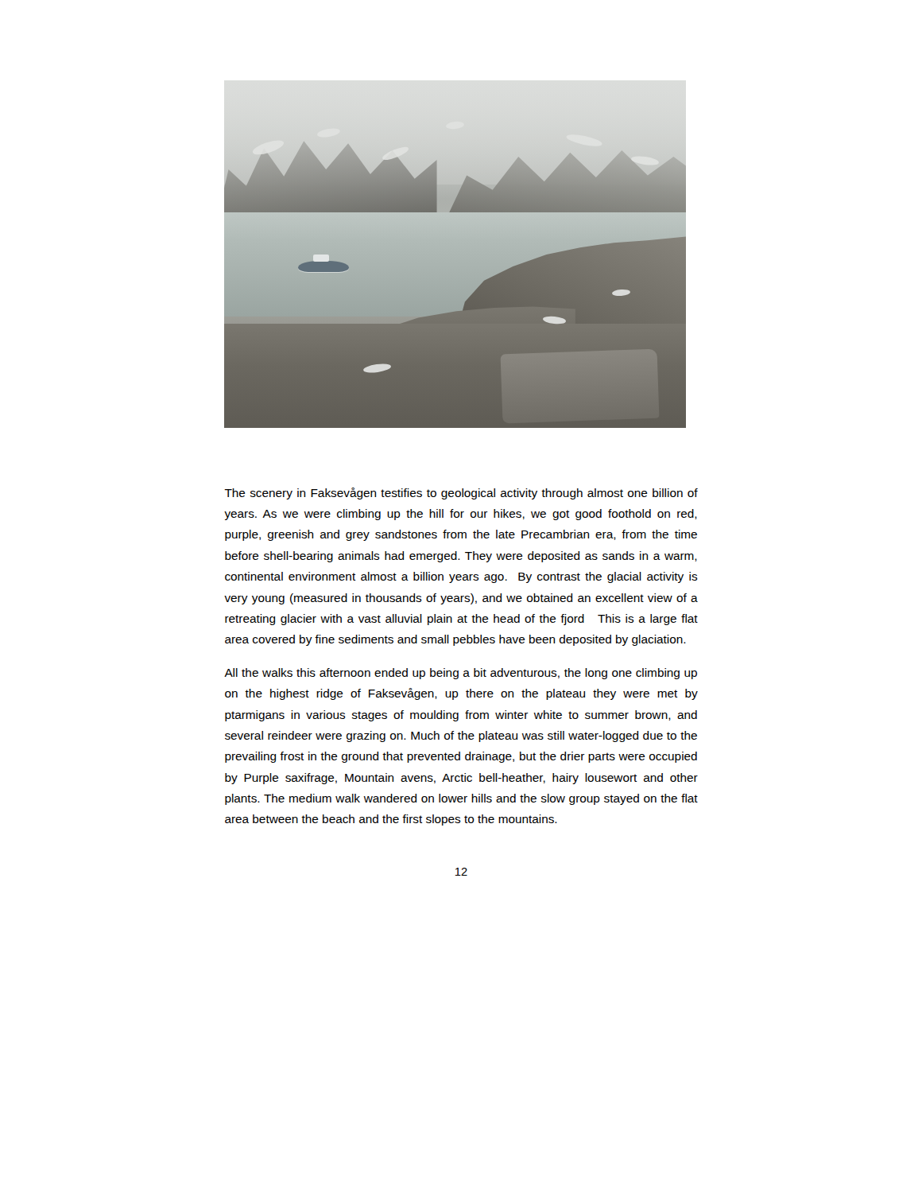The scenery in Faksevågen testifies to geological activity through almost one billion of years. As we were climbing up the hill for our hikes, we got good foothold on red, purple, greenish and grey sandstones from the late Precambrian era, from the time before shell-bearing animals had emerged. They were deposited as sands in a warm, continental environment almost a billion years ago. By contrast the glacial activity is very young (measured in thousands of years), and we obtained an excellent view of a retreating glacier with a vast alluvial plain at the head of the fjord This is a large flat area covered by fine sediments and small pebbles have been deposited by glaciation.
All the walks this afternoon ended up being a bit adventurous, the long one climbing up on the highest ridge of Faksevågen, up there on the plateau they were met by ptarmigans in various stages of moulding from winter white to summer brown, and several reindeer were grazing on. Much of the plateau was still water-logged due to the prevailing frost in the ground that prevented drainage, but the drier parts were occupied by Purple saxifrage, Mountain avens, Arctic bell-heather, hairy lousewort and other plants. The medium walk wandered on lower hills and the slow group stayed on the flat area between the beach and the first slopes to the mountains.
12